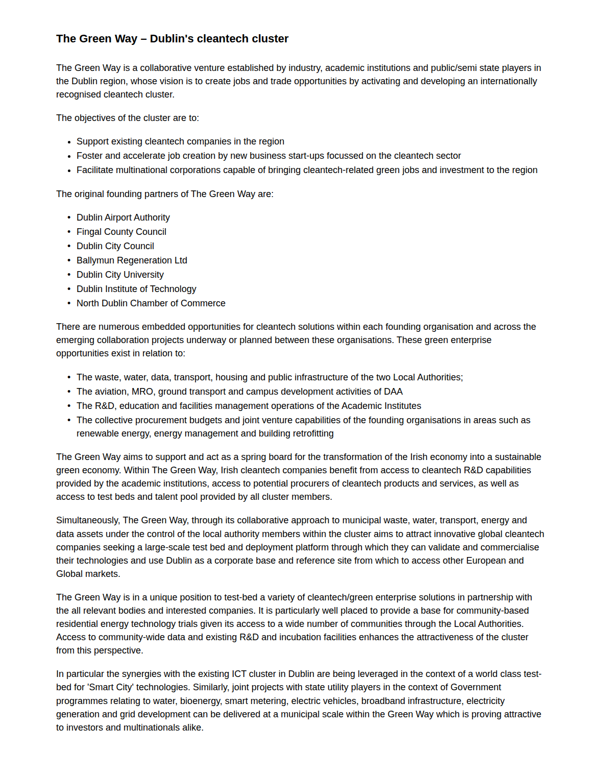The Green Way – Dublin's cleantech cluster
The Green Way is a collaborative venture established by industry, academic institutions and public/semi state players in the Dublin region, whose vision is to create jobs and trade opportunities by activating and developing an internationally recognised cleantech cluster.
The objectives of the cluster are to:
Support existing cleantech companies in the region
Foster and accelerate job creation by new business start-ups focussed on the cleantech sector
Facilitate multinational corporations capable of bringing cleantech-related green jobs and investment to the region
The original founding partners of The Green Way are:
Dublin Airport Authority
Fingal County Council
Dublin City Council
Ballymun Regeneration Ltd
Dublin City University
Dublin Institute of Technology
North Dublin Chamber of Commerce
There are numerous embedded opportunities for cleantech solutions within each founding organisation and across the emerging collaboration projects underway or planned between these organisations. These green enterprise opportunities exist in relation to:
The waste, water, data, transport, housing and public infrastructure of the two Local Authorities;
The aviation, MRO, ground transport and campus development activities of DAA
The R&D, education and facilities management operations of the Academic Institutes
The collective procurement budgets and joint venture capabilities of the founding organisations in areas such as renewable energy, energy management and building retrofitting
The Green Way aims to support and act as a spring board for the transformation of the Irish economy into a sustainable green economy. Within The Green Way, Irish cleantech companies benefit from access to cleantech R&D capabilities provided by the academic institutions, access to potential procurers of cleantech products and services, as well as access to test beds and talent pool provided by all cluster members.
Simultaneously, The Green Way, through its collaborative approach to municipal waste, water, transport, energy and data assets under the control of the local authority members within the cluster aims to attract innovative global cleantech companies seeking a large-scale test bed and deployment platform through which they can validate and commercialise their technologies and use Dublin as a corporate base and reference site from which to access other European and Global markets.
The Green Way is in a unique position to test-bed a variety of cleantech/green enterprise solutions in partnership with the all relevant bodies and interested companies. It is particularly well placed to provide a base for community-based residential energy technology trials given its access to a wide number of communities through the Local Authorities. Access to community-wide data and existing R&D and incubation facilities enhances the attractiveness of the cluster from this perspective.
In particular the synergies with the existing ICT cluster in Dublin are being leveraged in the context of a world class test-bed for 'Smart City' technologies. Similarly, joint projects with state utility players in the context of Government programmes relating to water, bioenergy, smart metering, electric vehicles, broadband infrastructure, electricity generation and grid development can be delivered at a municipal scale within the Green Way which is proving attractive to investors and multinationals alike.